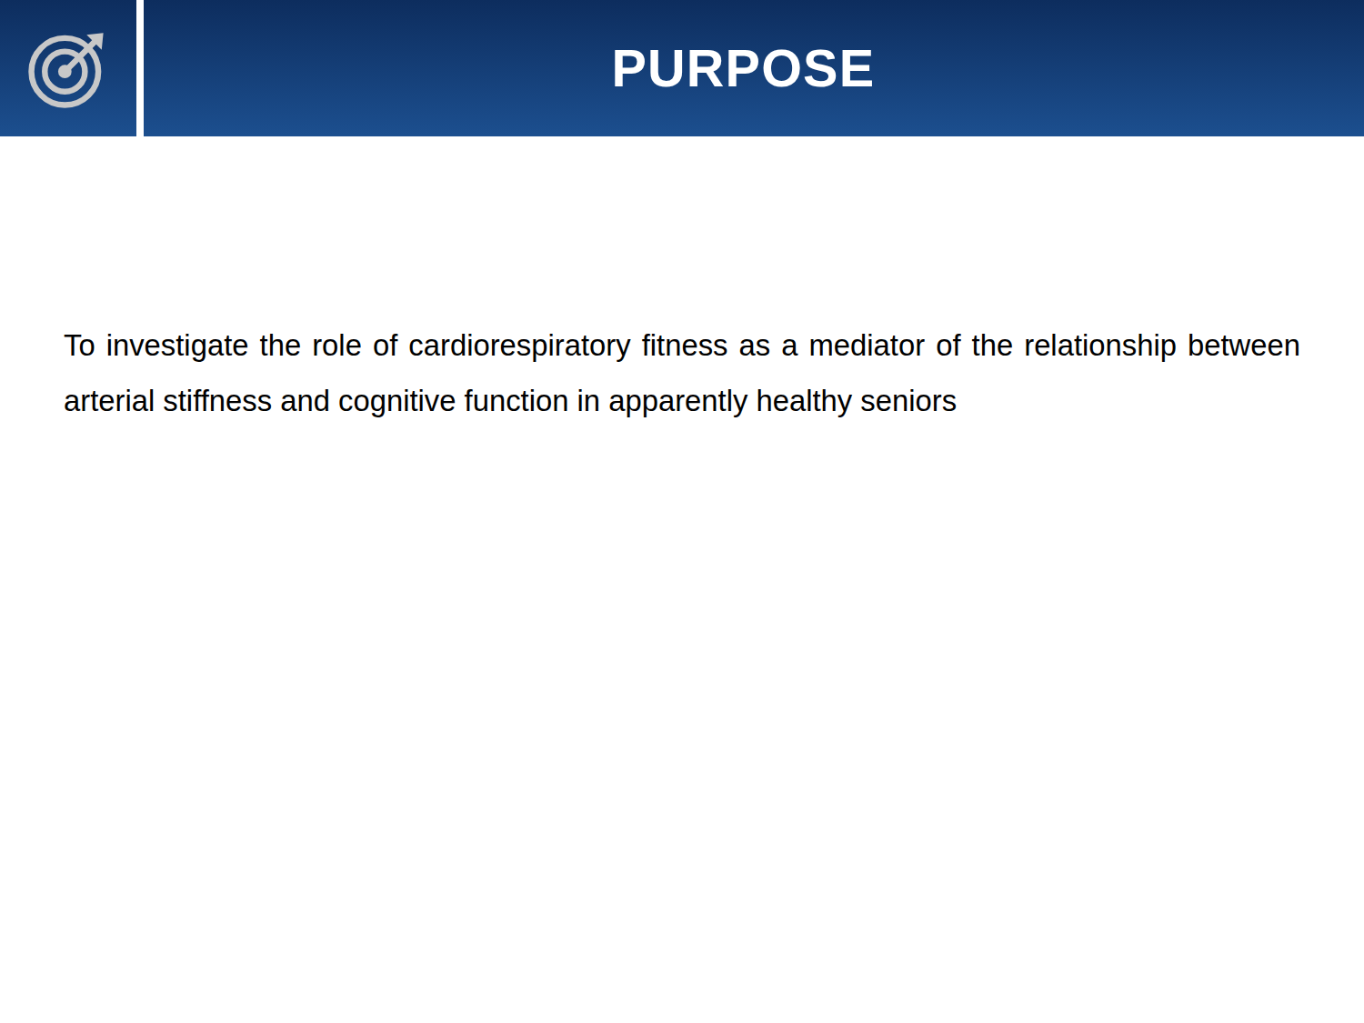PURPOSE
To investigate the role of cardiorespiratory fitness as a mediator of the relationship between arterial stiffness and cognitive function in apparently healthy seniors